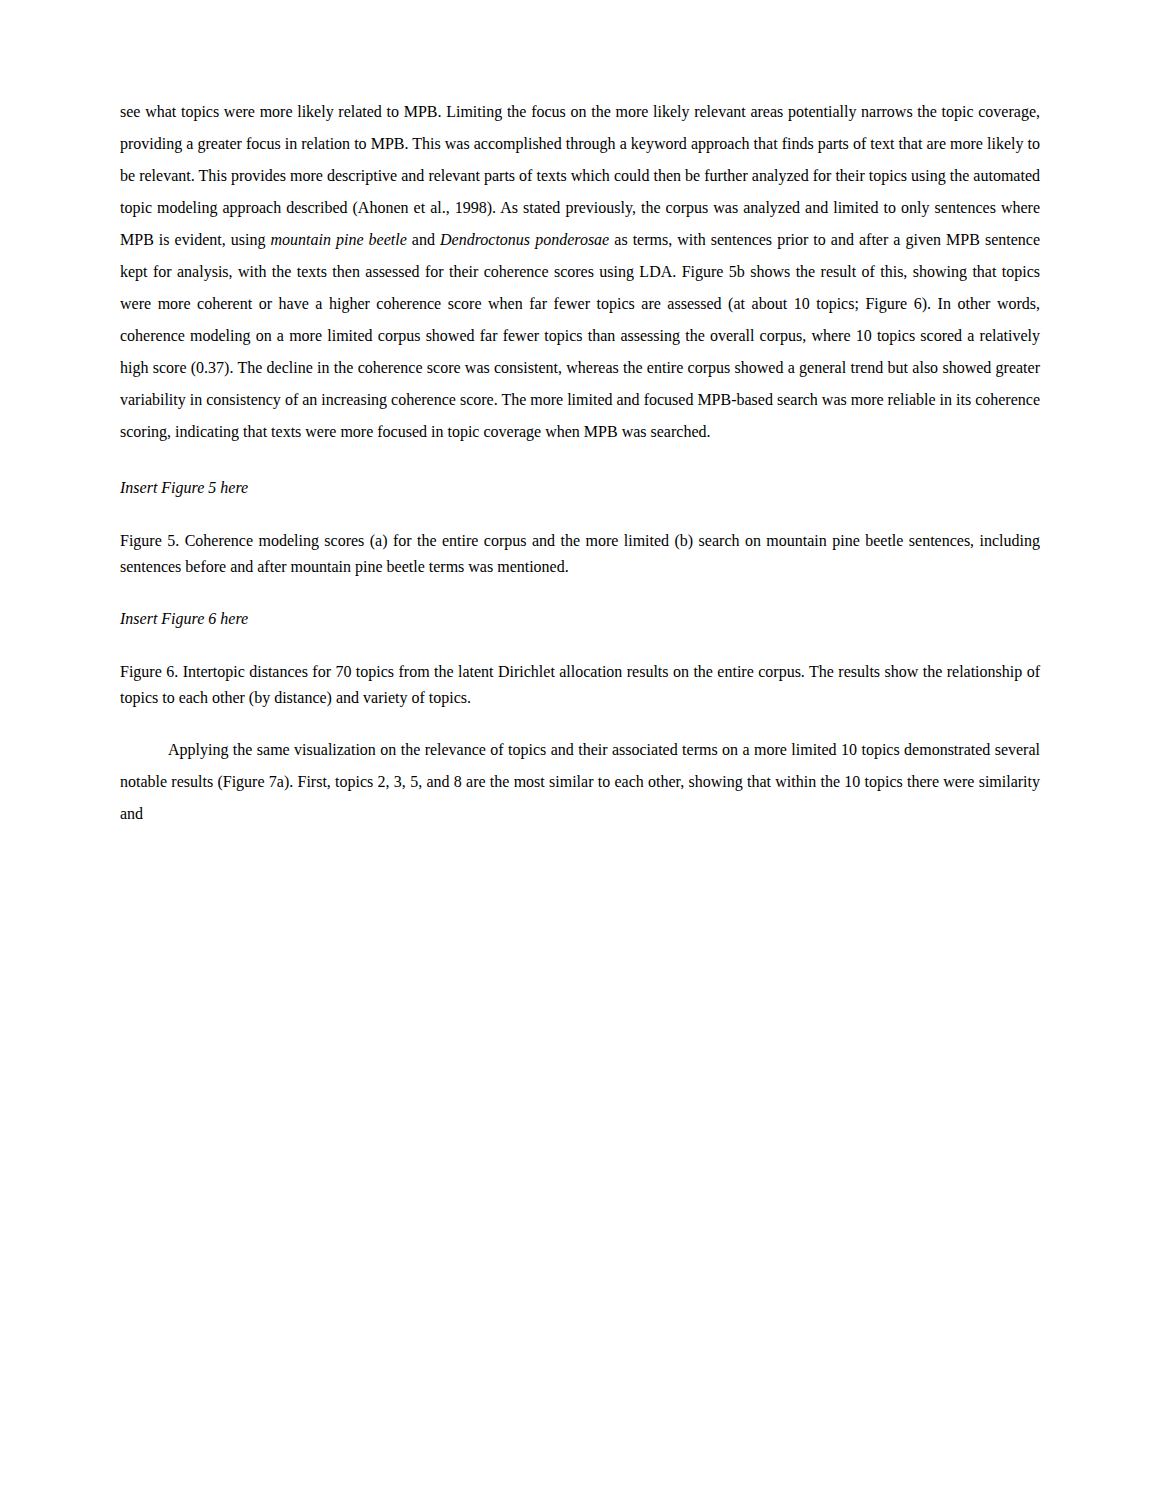see what topics were more likely related to MPB. Limiting the focus on the more likely relevant areas potentially narrows the topic coverage, providing a greater focus in relation to MPB. This was accomplished through a keyword approach that finds parts of text that are more likely to be relevant. This provides more descriptive and relevant parts of texts which could then be further analyzed for their topics using the automated topic modeling approach described (Ahonen et al., 1998). As stated previously, the corpus was analyzed and limited to only sentences where MPB is evident, using mountain pine beetle and Dendroctonus ponderosae as terms, with sentences prior to and after a given MPB sentence kept for analysis, with the texts then assessed for their coherence scores using LDA. Figure 5b shows the result of this, showing that topics were more coherent or have a higher coherence score when far fewer topics are assessed (at about 10 topics; Figure 6). In other words, coherence modeling on a more limited corpus showed far fewer topics than assessing the overall corpus, where 10 topics scored a relatively high score (0.37). The decline in the coherence score was consistent, whereas the entire corpus showed a general trend but also showed greater variability in consistency of an increasing coherence score. The more limited and focused MPB-based search was more reliable in its coherence scoring, indicating that texts were more focused in topic coverage when MPB was searched.
Insert Figure 5 here
Figure 5. Coherence modeling scores (a) for the entire corpus and the more limited (b) search on mountain pine beetle sentences, including sentences before and after mountain pine beetle terms was mentioned.
Insert Figure 6 here
Figure 6. Intertopic distances for 70 topics from the latent Dirichlet allocation results on the entire corpus. The results show the relationship of topics to each other (by distance) and variety of topics.
Applying the same visualization on the relevance of topics and their associated terms on a more limited 10 topics demonstrated several notable results (Figure 7a). First, topics 2, 3, 5, and 8 are the most similar to each other, showing that within the 10 topics there were similarity and